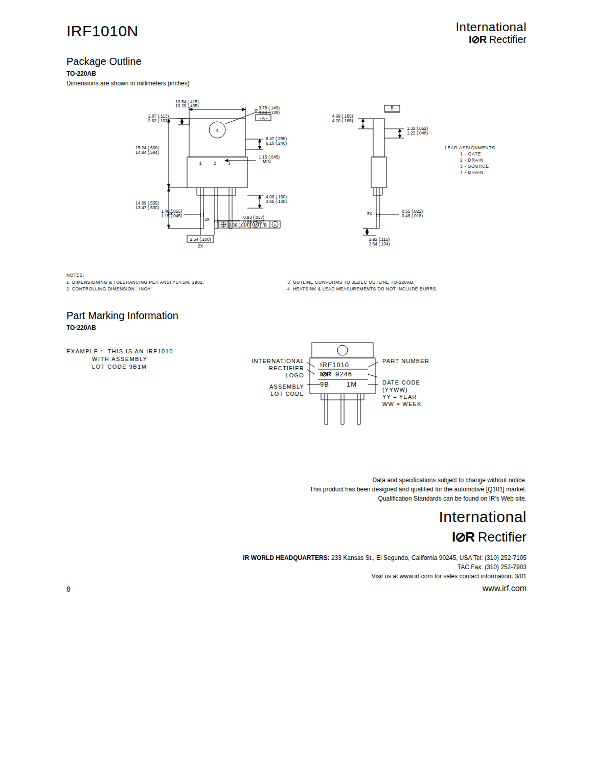IRF1010N
International
I⊘R Rectifier
Package Outline
TO-220AB
Dimensions are shown in millimeters (inches)
10.54 (.415) 10.29 (.405) 2.87 (.113) 2.62 (.103) 15.24 (.600) 14.84 (.584) 14.09 (.555) 13.47 (.530) 3.78 (.149) 3.54 (.139) ⌀ - A - 6.47 (.255) 6.10 (.240) 1.15 (.045) MIN 4.06 (.160) 3.55 (.140) 0.93 (.037) 0.69 (.027) 3X 1.40 (.055) 1.15 (.045) 3X 2.54 (.100) 2X 0.36 (.014) M B A 4 1 2 3 - B - 4.69 (.185) 4.20 (.165) 1.32 (.052) 1.22 (.048) 0.55 (.022) 0.46 (.018) 3X 2.92 (.115) 2.64 (.104) LEAD ASSIGNMENTS 1 - GATE 2 - DRAIN 3 - SOURCE 4 - DRAIN
NOTES:
| 1 DIMENSIONING & TOLERANCING PER ANSI Y14.5M, 1982. | 3 OUTLINE CONFORMS TO JEDEC OUTLINE TO-220AB. |
| 2 CONTROLLING DIMENSION : INCH | 4 HEATSINK & LEAD MEASUREMENTS DO NOT INCLUDE BURRS. |
Part Marking Information
TO-220AB
EXAMPLE : THIS IS AN IRF1010 WITH ASSEMBLY LOT CODE 9B1M
INTERNATIONAL RECTIFIER LOGO ASSEMBLY LOT CODE PART NUMBER DATE CODE (YYWW) YY = YEAR WW = WEEK IRF1010 I⊘R 9246 9B 1M
Data and specifications subject to change without notice.
This product has been designed and qualified for the automotive [Q101] market.
Qualification Standards can be found on IR’s Web site.
International
I⊘R Rectifier
IR WORLD HEADQUARTERS: 233 Kansas St., El Segundo, California 90245, USA Tel: (310) 252-7105
TAC Fax: (310) 252-7903
Visit us at www.irf.com for sales contact information. 3/01
8
www.irf.com